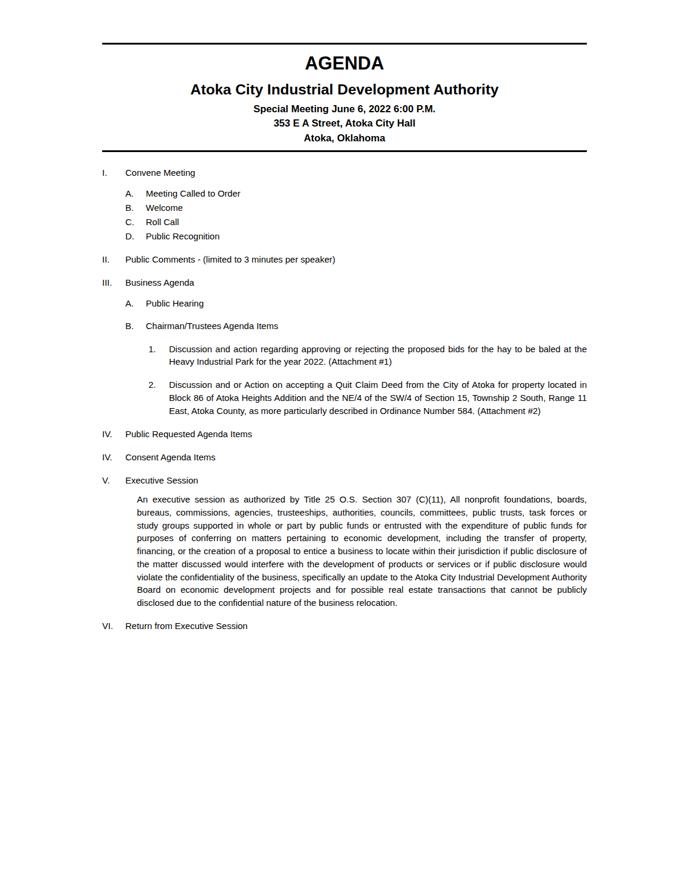AGENDA
Atoka City Industrial Development Authority
Special Meeting June 6, 2022 6:00 P.M.
353 E A Street, Atoka City Hall
Atoka, Oklahoma
I. Convene Meeting
A. Meeting Called to Order
B. Welcome
C. Roll Call
D. Public Recognition
II. Public Comments - (limited to 3 minutes per speaker)
III. Business Agenda
A. Public Hearing
B. Chairman/Trustees Agenda Items
1. Discussion and action regarding approving or rejecting the proposed bids for the hay to be baled at the Heavy Industrial Park for the year 2022. (Attachment #1)
2. Discussion and or Action on accepting a Quit Claim Deed from the City of Atoka for property located in Block 86 of Atoka Heights Addition and the NE/4 of the SW/4 of Section 15, Township 2 South, Range 11 East, Atoka County, as more particularly described in Ordinance Number 584. (Attachment #2)
IV. Public Requested Agenda Items
IV. Consent Agenda Items
V. Executive Session
An executive session as authorized by Title 25 O.S. Section 307 (C)(11), All nonprofit foundations, boards, bureaus, commissions, agencies, trusteeships, authorities, councils, committees, public trusts, task forces or study groups supported in whole or part by public funds or entrusted with the expenditure of public funds for purposes of conferring on matters pertaining to economic development, including the transfer of property, financing, or the creation of a proposal to entice a business to locate within their jurisdiction if public disclosure of the matter discussed would interfere with the development of products or services or if public disclosure would violate the confidentiality of the business, specifically an update to the Atoka City Industrial Development Authority Board on economic development projects and for possible real estate transactions that cannot be publicly disclosed due to the confidential nature of the business relocation.
VI. Return from Executive Session